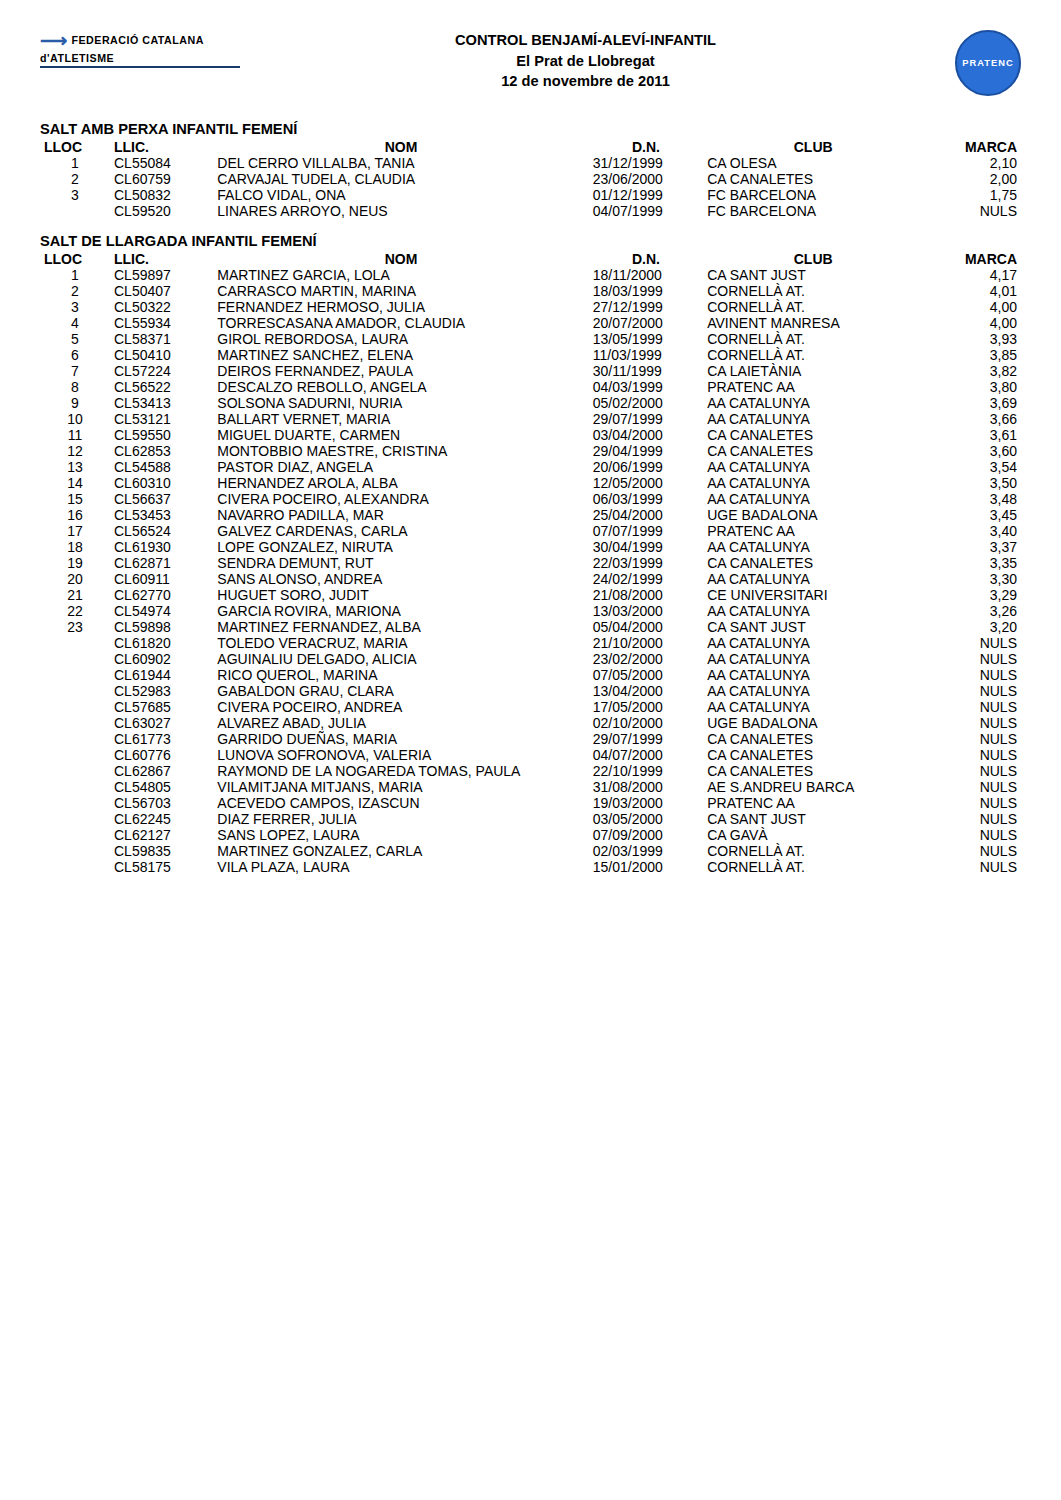⟶FEDERACIÓ CATALANA d'ATLETISME
CONTROL BENJAMÍ-ALEVÍ-INFANTIL
El Prat de Llobregat
12 de novembre de 2011
PRATENC
SALT AMB PERXA INFANTIL FEMENÍ
| LLOC | LLIC. | NOM | D.N. | CLUB | MARCA |
| --- | --- | --- | --- | --- | --- |
| 1 | CL55084 | DEL CERRO VILLALBA, TANIA | 31/12/1999 | CA OLESA | 2,10 |
| 2 | CL60759 | CARVAJAL TUDELA, CLAUDIA | 23/06/2000 | CA CANALETES | 2,00 |
| 3 | CL50832 | FALCO VIDAL, ONA | 01/12/1999 | FC BARCELONA | 1,75 |
| | CL59520 | LINARES ARROYO, NEUS | 04/07/1999 | FC BARCELONA | NULS |
SALT DE LLARGADA INFANTIL FEMENÍ
| LLOC | LLIC. | NOM | D.N. | CLUB | MARCA |
| --- | --- | --- | --- | --- | --- |
| 1 | CL59897 | MARTINEZ GARCIA, LOLA | 18/11/2000 | CA SANT JUST | 4,17 |
| 2 | CL50407 | CARRASCO MARTIN, MARINA | 18/03/1999 | CORNELLÀ AT. | 4,01 |
| 3 | CL50322 | FERNANDEZ HERMOSO, JULIA | 27/12/1999 | CORNELLÀ AT. | 4,00 |
| 4 | CL55934 | TORRESCASANA AMADOR, CLAUDIA | 20/07/2000 | AVINENT MANRESA | 4,00 |
| 5 | CL58371 | GIROL REBORDOSA, LAURA | 13/05/1999 | CORNELLÀ AT. | 3,93 |
| 6 | CL50410 | MARTINEZ SANCHEZ, ELENA | 11/03/1999 | CORNELLÀ AT. | 3,85 |
| 7 | CL57224 | DEIROS FERNANDEZ, PAULA | 30/11/1999 | CA LAIETÀNIA | 3,82 |
| 8 | CL56522 | DESCALZO REBOLLO, ANGELA | 04/03/1999 | PRATENC AA | 3,80 |
| 9 | CL53413 | SOLSONA SADURNI, NURIA | 05/02/2000 | AA CATALUNYA | 3,69 |
| 10 | CL53121 | BALLART VERNET, MARIA | 29/07/1999 | AA CATALUNYA | 3,66 |
| 11 | CL59550 | MIGUEL DUARTE, CARMEN | 03/04/2000 | CA CANALETES | 3,61 |
| 12 | CL62853 | MONTOBBIO MAESTRE, CRISTINA | 29/04/1999 | CA CANALETES | 3,60 |
| 13 | CL54588 | PASTOR DIAZ, ANGELA | 20/06/1999 | AA CATALUNYA | 3,54 |
| 14 | CL60310 | HERNANDEZ AROLA, ALBA | 12/05/2000 | AA CATALUNYA | 3,50 |
| 15 | CL56637 | CIVERA POCEIRO, ALEXANDRA | 06/03/1999 | AA CATALUNYA | 3,48 |
| 16 | CL53453 | NAVARRO PADILLA, MAR | 25/04/2000 | UGE BADALONA | 3,45 |
| 17 | CL56524 | GALVEZ CARDENAS, CARLA | 07/07/1999 | PRATENC AA | 3,40 |
| 18 | CL61930 | LOPE GONZALEZ, NIRUTA | 30/04/1999 | AA CATALUNYA | 3,37 |
| 19 | CL62871 | SENDRA DEMUNT, RUT | 22/03/1999 | CA CANALETES | 3,35 |
| 20 | CL60911 | SANS ALONSO, ANDREA | 24/02/1999 | AA CATALUNYA | 3,30 |
| 21 | CL62770 | HUGUET SORO, JUDIT | 21/08/2000 | CE UNIVERSITARI | 3,29 |
| 22 | CL54974 | GARCIA ROVIRA, MARIONA | 13/03/2000 | AA CATALUNYA | 3,26 |
| 23 | CL59898 | MARTINEZ FERNANDEZ, ALBA | 05/04/2000 | CA SANT JUST | 3,20 |
| | CL61820 | TOLEDO VERACRUZ, MARIA | 21/10/2000 | AA CATALUNYA | NULS |
| | CL60902 | AGUINALIU DELGADO, ALICIA | 23/02/2000 | AA CATALUNYA | NULS |
| | CL61944 | RICO QUEROL, MARINA | 07/05/2000 | AA CATALUNYA | NULS |
| | CL52983 | GABALDON GRAU, CLARA | 13/04/2000 | AA CATALUNYA | NULS |
| | CL57685 | CIVERA POCEIRO, ANDREA | 17/05/2000 | AA CATALUNYA | NULS |
| | CL63027 | ALVAREZ ABAD, JULIA | 02/10/2000 | UGE BADALONA | NULS |
| | CL61773 | GARRIDO DUEÑAS, MARIA | 29/07/1999 | CA CANALETES | NULS |
| | CL60776 | LUNOVA SOFRONOVA, VALERIA | 04/07/2000 | CA CANALETES | NULS |
| | CL62867 | RAYMOND DE LA NOGAREDA TOMAS, PAULA | 22/10/1999 | CA CANALETES | NULS |
| | CL54805 | VILAMITJANA MITJANS, MARIA | 31/08/2000 | AE S.ANDREU BARCA | NULS |
| | CL56703 | ACEVEDO CAMPOS, IZASCUN | 19/03/2000 | PRATENC AA | NULS |
| | CL62245 | DIAZ FERRER, JULIA | 03/05/2000 | CA SANT JUST | NULS |
| | CL62127 | SANS LOPEZ, LAURA | 07/09/2000 | CA GAVÀ | NULS |
| | CL59835 | MARTINEZ GONZALEZ, CARLA | 02/03/1999 | CORNELLÀ AT. | NULS |
| | CL58175 | VILA PLAZA, LAURA | 15/01/2000 | CORNELLÀ AT. | NULS |